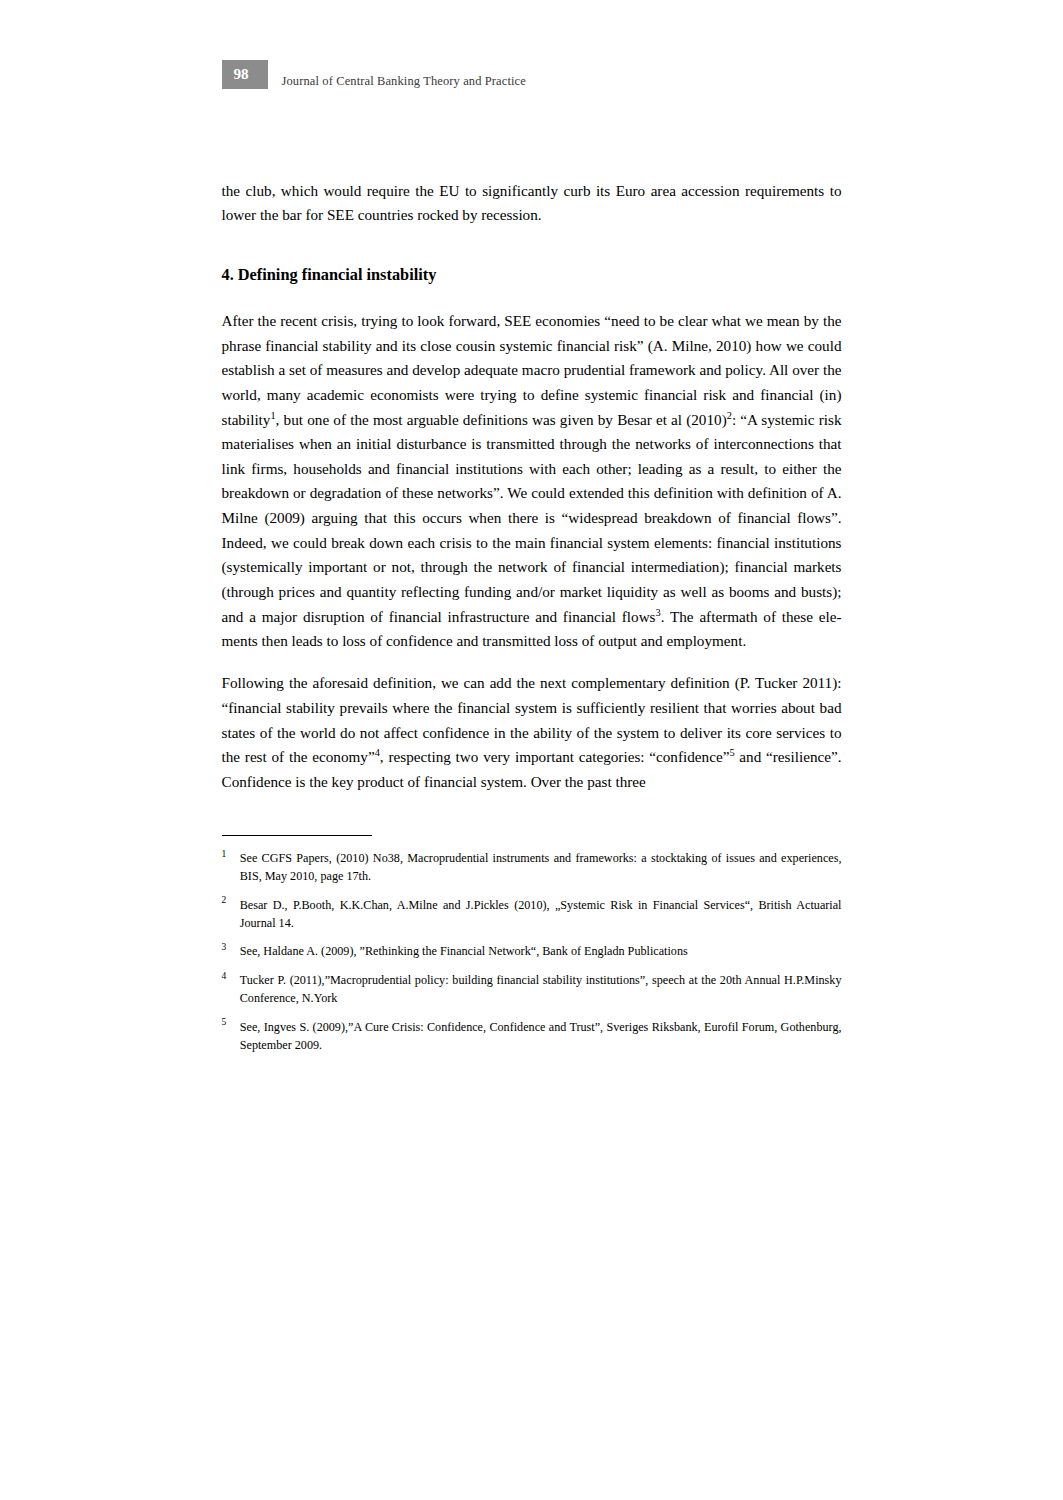98
Journal of Central Banking Theory and Practice
the club, which would require the EU to significantly curb its Euro area accession requirements to lower the bar for SEE countries rocked by recession.
4. Defining financial instability
After the recent crisis, trying to look forward, SEE economies “need to be clear what we mean by the phrase financial stability and its close cousin systemic financial risk” (A. Milne, 2010) how we could establish a set of measures and develop adequate macro prudential framework and policy. All over the world, many academic economists were trying to define systemic financial risk and financial (in) stability1, but one of the most arguable definitions was given by Besar et al (2010)2: “A systemic risk materialises when an initial disturbance is transmitted through the networks of interconnections that link firms, households and financial institutions with each other; leading as a result, to either the breakdown or degradation of these networks”. We could extended this definition with definition of A. Milne (2009) arguing that this occurs when there is “widespread breakdown of financial flows”. Indeed, we could break down each crisis to the main financial system elements: financial institutions (systemically important or not, through the network of financial intermediation); financial markets (through prices and quantity reflecting funding and/or market liquidity as well as booms and busts); and a major disruption of financial infrastructure and financial flows3. The aftermath of these elements then leads to loss of confidence and transmitted loss of output and employment.
Following the aforesaid definition, we can add the next complementary definition (P. Tucker 2011): “financial stability prevails where the financial system is sufficiently resilient that worries about bad states of the world do not affect confidence in the ability of the system to deliver its core services to the rest of the economy”4, respecting two very important categories: “confidence”5 and “resilience”. Confidence is the key product of financial system. Over the past three
See CGFS Papers, (2010) No38, Macroprudential instruments and frameworks: a stocktaking of issues and experiences, BIS, May 2010, page 17th.
Besar D., P.Booth, K.K.Chan, A.Milne and J.Pickles (2010), „Systemic Risk in Financial Services“, British Actuarial Journal 14.
See, Haldane A. (2009), ”Rethinking the Financial Network“, Bank of Engladn Publications
Tucker P. (2011),”Macroprudential policy: building financial stability institutions”, speech at the 20th Annual H.P.Minsky Conference, N.York
See, Ingves S. (2009),”A Cure Crisis: Confidence, Confidence and Trust”, Sveriges Riksbank, Eurofil Forum, Gothenburg, September 2009.